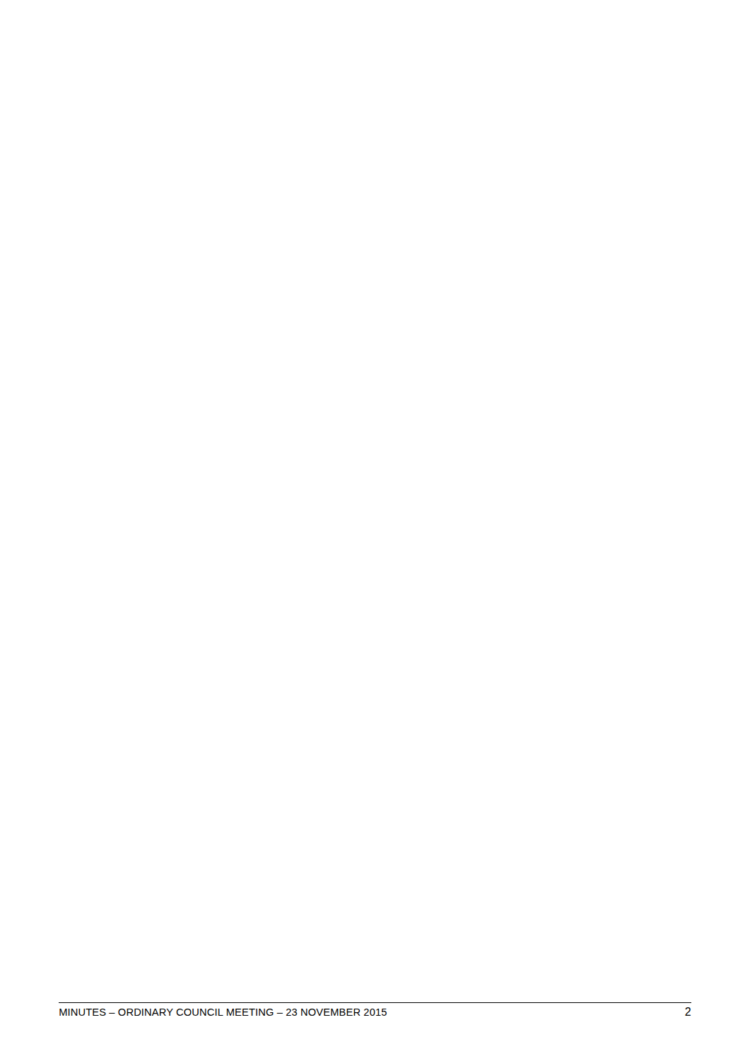Minutes – Ordinary Council Meeting – 23 November 2015 2